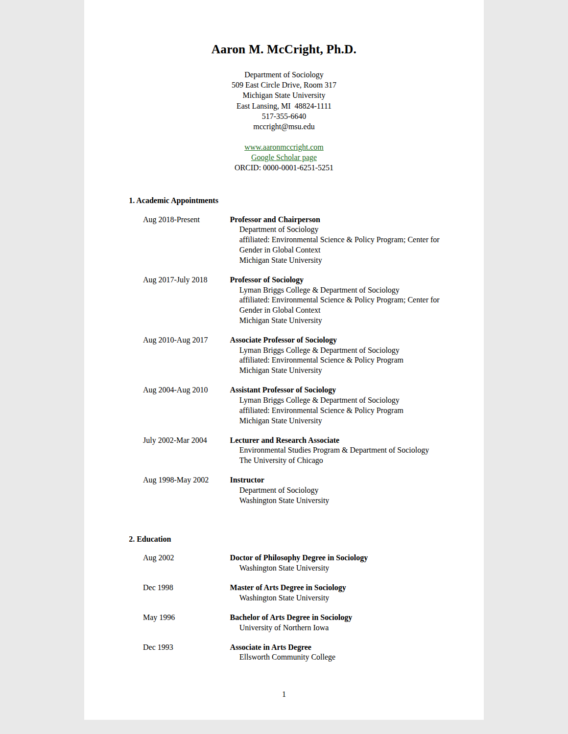Aaron M. McCright, Ph.D.
Department of Sociology
509 East Circle Drive, Room 317
Michigan State University
East Lansing, MI 48824-1111
517-355-6640
mccright@msu.edu
www.aaronmccright.com
Google Scholar page
ORCID: 0000-0001-6251-5251
1. Academic Appointments
| Aug 2018-Present | Professor and Chairperson Department of Sociology affiliated: Environmental Science & Policy Program; Center for Gender in Global Context Michigan State University |
| Aug 2017-July 2018 | Professor of Sociology Lyman Briggs College & Department of Sociology affiliated: Environmental Science & Policy Program; Center for Gender in Global Context Michigan State University |
| Aug 2010-Aug 2017 | Associate Professor of Sociology Lyman Briggs College & Department of Sociology affiliated: Environmental Science & Policy Program Michigan State University |
| Aug 2004-Aug 2010 | Assistant Professor of Sociology Lyman Briggs College & Department of Sociology affiliated: Environmental Science & Policy Program Michigan State University |
| July 2002-Mar 2004 | Lecturer and Research Associate Environmental Studies Program & Department of Sociology The University of Chicago |
| Aug 1998-May 2002 | Instructor Department of Sociology Washington State University |
2. Education
| Aug 2002 | Doctor of Philosophy Degree in Sociology Washington State University |
| Dec 1998 | Master of Arts Degree in Sociology Washington State University |
| May 1996 | Bachelor of Arts Degree in Sociology University of Northern Iowa |
| Dec 1993 | Associate in Arts Degree Ellsworth Community College |
1